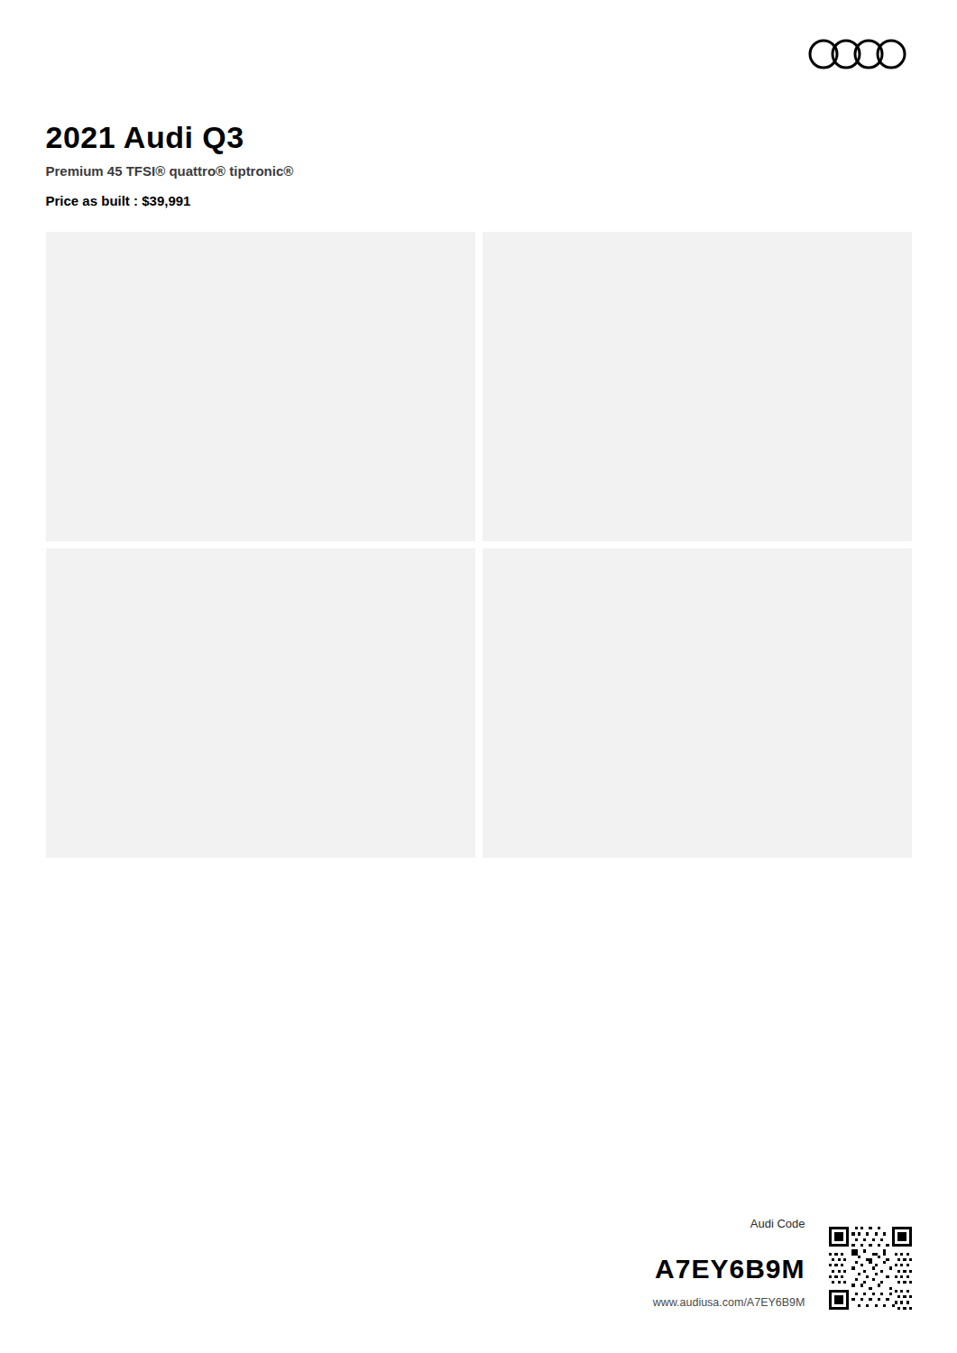2021 Audi Q3
Premium 45 TFSI® quattro® tiptronic®
Price as built : $39,991
Audi Code
A7EY6B9M
www.audiusa.com/A7EY6B9M